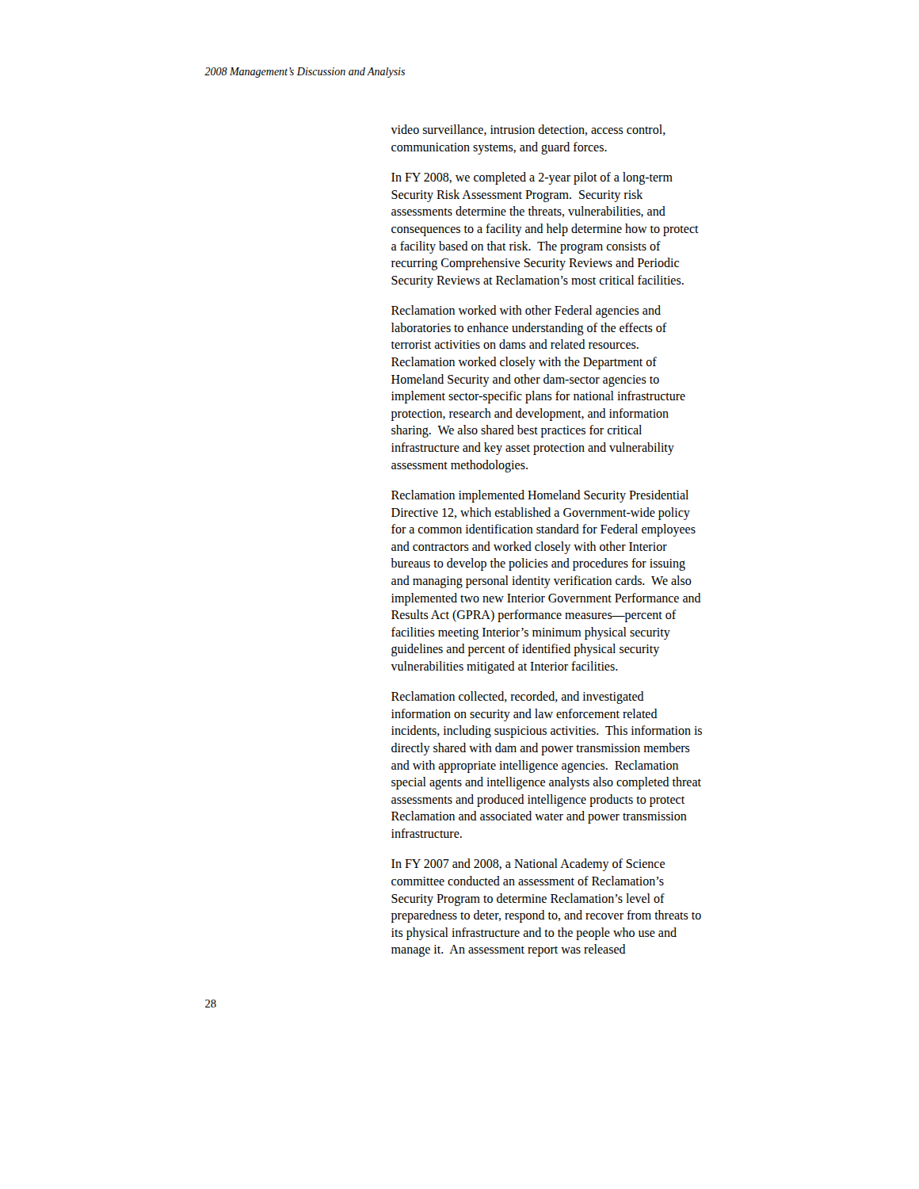2008 Management’s Discussion and Analysis
video surveillance, intrusion detection, access control, communication systems, and guard forces.
In FY 2008, we completed a 2-year pilot of a long-term Security Risk Assessment Program. Security risk assessments determine the threats, vulnerabilities, and consequences to a facility and help determine how to protect a facility based on that risk. The program consists of recurring Comprehensive Security Reviews and Periodic Security Reviews at Reclamation’s most critical facilities.
Reclamation worked with other Federal agencies and laboratories to enhance understanding of the effects of terrorist activities on dams and related resources. Reclamation worked closely with the Department of Homeland Security and other dam-sector agencies to implement sector-specific plans for national infrastructure protection, research and development, and information sharing. We also shared best practices for critical infrastructure and key asset protection and vulnerability assessment methodologies.
Reclamation implemented Homeland Security Presidential Directive 12, which established a Government-wide policy for a common identification standard for Federal employees and contractors and worked closely with other Interior bureaus to develop the policies and procedures for issuing and managing personal identity verification cards. We also implemented two new Interior Government Performance and Results Act (GPRA) performance measures—percent of facilities meeting Interior’s minimum physical security guidelines and percent of identified physical security vulnerabilities mitigated at Interior facilities.
Reclamation collected, recorded, and investigated information on security and law enforcement related incidents, including suspicious activities. This information is directly shared with dam and power transmission members and with appropriate intelligence agencies. Reclamation special agents and intelligence analysts also completed threat assessments and produced intelligence products to protect Reclamation and associated water and power transmission infrastructure.
In FY 2007 and 2008, a National Academy of Science committee conducted an assessment of Reclamation’s Security Program to determine Reclamation’s level of preparedness to deter, respond to, and recover from threats to its physical infrastructure and to the people who use and manage it. An assessment report was released
28